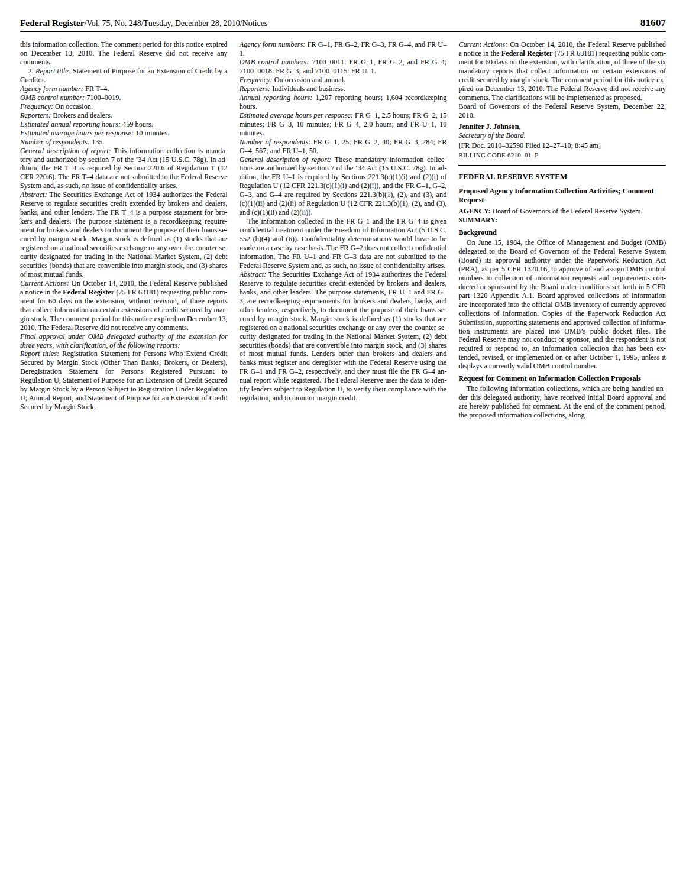Federal Register/Vol. 75, No. 248/Tuesday, December 28, 2010/Notices
81607
this information collection. The comment period for this notice expired on December 13, 2010. The Federal Reserve did not receive any comments.
2. Report title: Statement of Purpose for an Extension of Credit by a Creditor.
Agency form number: FR T–4.
OMB control number: 7100–0019.
Frequency: On occasion.
Reporters: Brokers and dealers.
Estimated annual reporting hours: 459 hours.
Estimated average hours per response: 10 minutes.
Number of respondents: 135.
General description of report: This information collection is mandatory and authorized by section 7 of the ’34 Act (15 U.S.C. 78g). In addition, the FR T–4 is required by Section 220.6 of Regulation T (12 CFR 220.6). The FR T–4 data are not submitted to the Federal Reserve System and, as such, no issue of confidentiality arises.
Abstract: The Securities Exchange Act of 1934 authorizes the Federal Reserve to regulate securities credit extended by brokers and dealers, banks, and other lenders. The FR T–4 is a purpose statement for brokers and dealers. The purpose statement is a recordkeeping requirement for brokers and dealers to document the purpose of their loans secured by margin stock. Margin stock is defined as (1) stocks that are registered on a national securities exchange or any over-the-counter security designated for trading in the National Market System, (2) debt securities (bonds) that are convertible into margin stock, and (3) shares of most mutual funds.
Current Actions: On October 14, 2010, the Federal Reserve published a notice in the Federal Register (75 FR 63181) requesting public comment for 60 days on the extension, without revision, of three reports that collect information on certain extensions of credit secured by margin stock. The comment period for this notice expired on December 13, 2010. The Federal Reserve did not receive any comments.
Final approval under OMB delegated authority of the extension for three years, with clarification, of the following reports:
Report titles: Registration Statement for Persons Who Extend Credit Secured by Margin Stock (Other Than Banks, Brokers, or Dealers), Deregistration Statement for Persons Registered Pursuant to Regulation U, Statement of Purpose for an Extension of Credit Secured by Margin Stock by a Person Subject to Registration Under Regulation U; Annual Report, and Statement of Purpose for an Extension of Credit Secured by Margin Stock.
Agency form numbers: FR G–1, FR G–2, FR G–3, FR G–4, and FR U–1.
OMB control numbers: 7100–0011: FR G–1, FR G–2, and FR G–4; 7100–0018: FR G–3; and 7100–0115: FR U–1.
Frequency: On occasion and annual.
Reporters: Individuals and business.
Annual reporting hours: 1,207 reporting hours; 1,604 recordkeeping hours.
Estimated average hours per response: FR G–1, 2.5 hours; FR G–2, 15 minutes; FR G–3, 10 minutes; FR G–4, 2.0 hours; and FR U–1, 10 minutes.
Number of respondents: FR G–1, 25; FR G–2, 40; FR G–3, 284; FR G–4, 567; and FR U–1, 50.
General description of report: These mandatory information collections are authorized by section 7 of the ’34 Act (15 U.S.C. 78g). In addition, the FR U–1 is required by Sections 221.3(c)(1)(i) and (2)(i) of Regulation U (12 CFR 221.3(c)(1)(i) and (2)(i)), and the FR G–1, G–2, G–3, and G–4 are required by Sections 221.3(b)(1), (2), and (3), and (c)(1)(ii) and (2)(ii) of Regulation U (12 CFR 221.3(b)(1), (2), and (3), and (c)(1)(ii) and (2)(ii)).
The information collected in the FR G–1 and the FR G–4 is given confidential treatment under the Freedom of Information Act (5 U.S.C. 552 (b)(4) and (6)). Confidentiality determinations would have to be made on a case by case basis. The FR G–2 does not collect confidential information. The FR U–1 and FR G–3 data are not submitted to the Federal Reserve System and, as such, no issue of confidentiality arises.
Abstract: The Securities Exchange Act of 1934 authorizes the Federal Reserve to regulate securities credit extended by brokers and dealers, banks, and other lenders. The purpose statements, FR U–1 and FR G–3, are recordkeeping requirements for brokers and dealers, banks, and other lenders, respectively, to document the purpose of their loans secured by margin stock. Margin stock is defined as (1) stocks that are registered on a national securities exchange or any over-the-counter security designated for trading in the National Market System, (2) debt securities (bonds) that are convertible into margin stock, and (3) shares of most mutual funds. Lenders other than brokers and dealers and banks must register and deregister with the Federal Reserve using the FR G–1 and FR G–2, respectively, and they must file the FR G–4 annual report while registered. The Federal Reserve uses the data to identify lenders subject to Regulation U, to verify their compliance with the regulation, and to monitor margin credit.
Current Actions: On October 14, 2010, the Federal Reserve published a notice in the Federal Register (75 FR 63181) requesting public comment for 60 days on the extension, with clarification, of three of the six mandatory reports that collect information on certain extensions of credit secured by margin stock. The comment period for this notice expired on December 13, 2010. The Federal Reserve did not receive any comments. The clarifications will be implemented as proposed.
Board of Governors of the Federal Reserve System, December 22, 2010.
Jennifer J. Johnson,
Secretary of the Board.
[FR Doc. 2010–32590 Filed 12–27–10; 8:45 am]
BILLING CODE 6210–01–P
FEDERAL RESERVE SYSTEM
Proposed Agency Information Collection Activities; Comment Request
AGENCY: Board of Governors of the Federal Reserve System.
SUMMARY:
Background
On June 15, 1984, the Office of Management and Budget (OMB) delegated to the Board of Governors of the Federal Reserve System (Board) its approval authority under the Paperwork Reduction Act (PRA), as per 5 CFR 1320.16, to approve of and assign OMB control numbers to collection of information requests and requirements conducted or sponsored by the Board under conditions set forth in 5 CFR part 1320 Appendix A.1. Board-approved collections of information are incorporated into the official OMB inventory of currently approved collections of information. Copies of the Paperwork Reduction Act Submission, supporting statements and approved collection of information instruments are placed into OMB’s public docket files. The Federal Reserve may not conduct or sponsor, and the respondent is not required to respond to, an information collection that has been extended, revised, or implemented on or after October 1, 1995, unless it displays a currently valid OMB control number.
Request for Comment on Information Collection Proposals
The following information collections, which are being handled under this delegated authority, have received initial Board approval and are hereby published for comment. At the end of the comment period, the proposed information collections, along